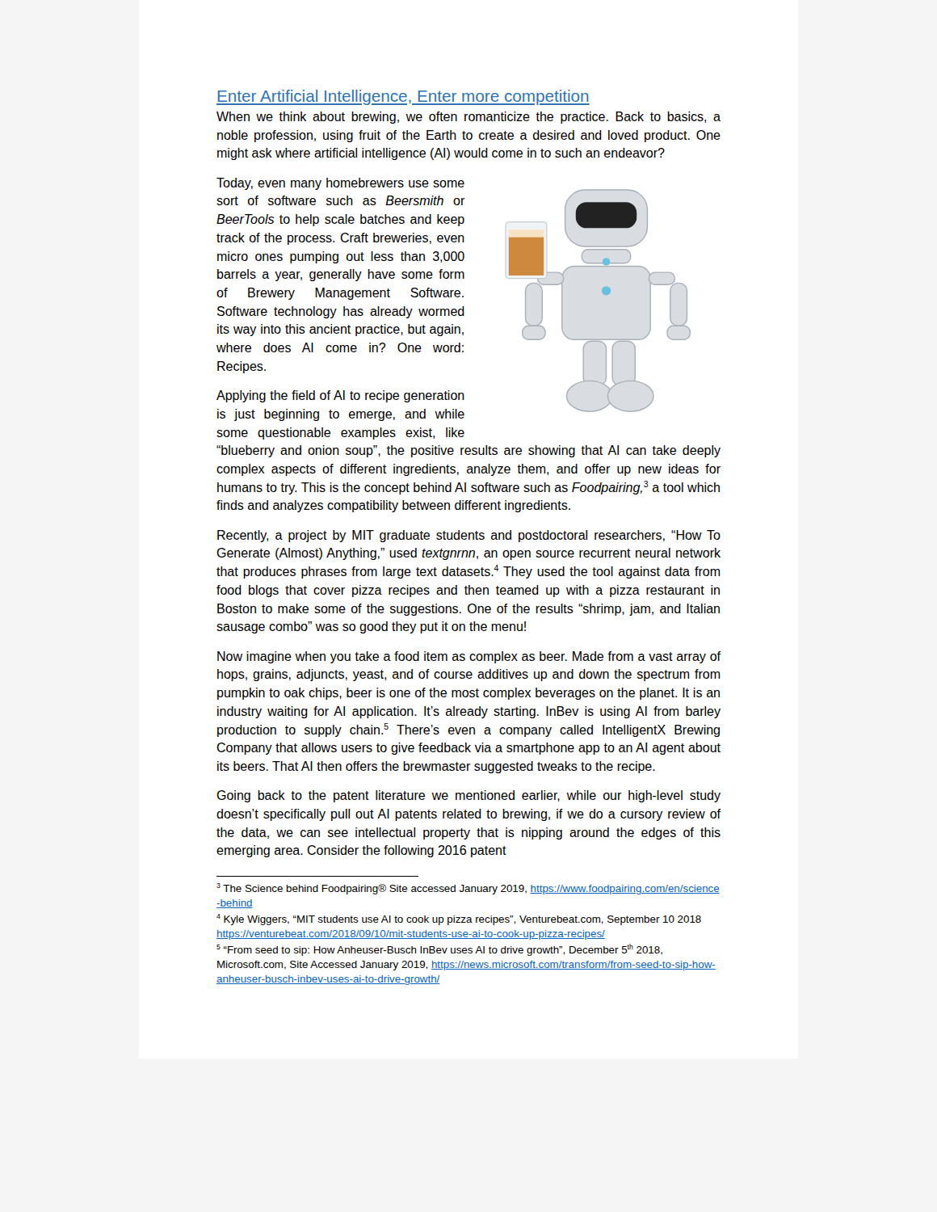Enter Artificial Intelligence, Enter more competition
When we think about brewing, we often romanticize the practice. Back to basics, a noble profession, using fruit of the Earth to create a desired and loved product. One might ask where artificial intelligence (AI) would come in to such an endeavor?
Today, even many homebrewers use some sort of software such as Beersmith or BeerTools to help scale batches and keep track of the process. Craft breweries, even micro ones pumping out less than 3,000 barrels a year, generally have some form of Brewery Management Software. Software technology has already wormed its way into this ancient practice, but again, where does AI come in? One word: Recipes.
Applying the field of AI to recipe generation is just beginning to emerge, and while some questionable examples exist, like “blueberry and onion soup”, the positive results are showing that AI can take deeply complex aspects of different ingredients, analyze them, and offer up new ideas for humans to try. This is the concept behind AI software such as Foodpairing,3 a tool which finds and analyzes compatibility between different ingredients.
Recently, a project by MIT graduate students and postdoctoral researchers, “How To Generate (Almost) Anything,” used textgnrnn, an open source recurrent neural network that produces phrases from large text datasets.4 They used the tool against data from food blogs that cover pizza recipes and then teamed up with a pizza restaurant in Boston to make some of the suggestions. One of the results “shrimp, jam, and Italian sausage combo” was so good they put it on the menu!
Now imagine when you take a food item as complex as beer. Made from a vast array of hops, grains, adjuncts, yeast, and of course additives up and down the spectrum from pumpkin to oak chips, beer is one of the most complex beverages on the planet. It is an industry waiting for AI application. It’s already starting. InBev is using AI from barley production to supply chain.5 There’s even a company called IntelligentX Brewing Company that allows users to give feedback via a smartphone app to an AI agent about its beers. That AI then offers the brewmaster suggested tweaks to the recipe.
Going back to the patent literature we mentioned earlier, while our high-level study doesn’t specifically pull out AI patents related to brewing, if we do a cursory review of the data, we can see intellectual property that is nipping around the edges of this emerging area. Consider the following 2016 patent
3 The Science behind Foodpairing® Site accessed January 2019, https://www.foodpairing.com/en/science-behind
4 Kyle Wiggers, “MIT students use AI to cook up pizza recipes”, Venturebeat.com, September 10 2018
https://venturebeat.com/2018/09/10/mit-students-use-ai-to-cook-up-pizza-recipes/
5 “From seed to sip: How Anheuser-Busch InBev uses AI to drive growth”, December 5th 2018, Microsoft.com, Site Accessed January 2019, https://news.microsoft.com/transform/from-seed-to-sip-how-anheuser-busch-inbev-uses-ai-to-drive-growth/